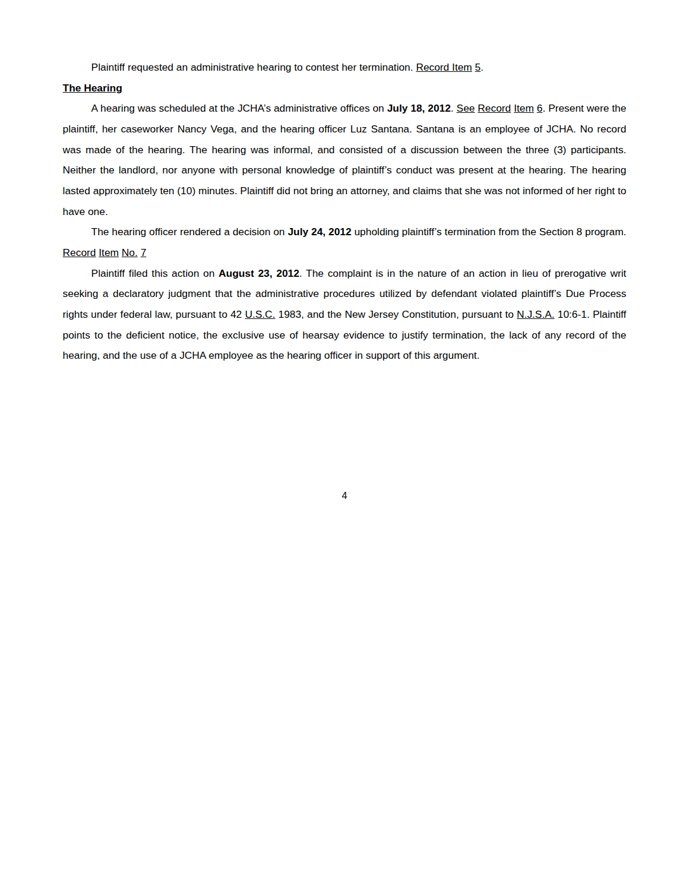Plaintiff requested an administrative hearing to contest her termination. Record Item 5.
The Hearing
A hearing was scheduled at the JCHA’s administrative offices on July 18, 2012. See Record Item 6. Present were the plaintiff, her caseworker Nancy Vega, and the hearing officer Luz Santana. Santana is an employee of JCHA. No record was made of the hearing. The hearing was informal, and consisted of a discussion between the three (3) participants. Neither the landlord, nor anyone with personal knowledge of plaintiff’s conduct was present at the hearing. The hearing lasted approximately ten (10) minutes. Plaintiff did not bring an attorney, and claims that she was not informed of her right to have one.
The hearing officer rendered a decision on July 24, 2012 upholding plaintiff’s termination from the Section 8 program. Record Item No. 7
Plaintiff filed this action on August 23, 2012. The complaint is in the nature of an action in lieu of prerogative writ seeking a declaratory judgment that the administrative procedures utilized by defendant violated plaintiff’s Due Process rights under federal law, pursuant to 42 U.S.C. 1983, and the New Jersey Constitution, pursuant to N.J.S.A. 10:6-1. Plaintiff points to the deficient notice, the exclusive use of hearsay evidence to justify termination, the lack of any record of the hearing, and the use of a JCHA employee as the hearing officer in support of this argument.
4